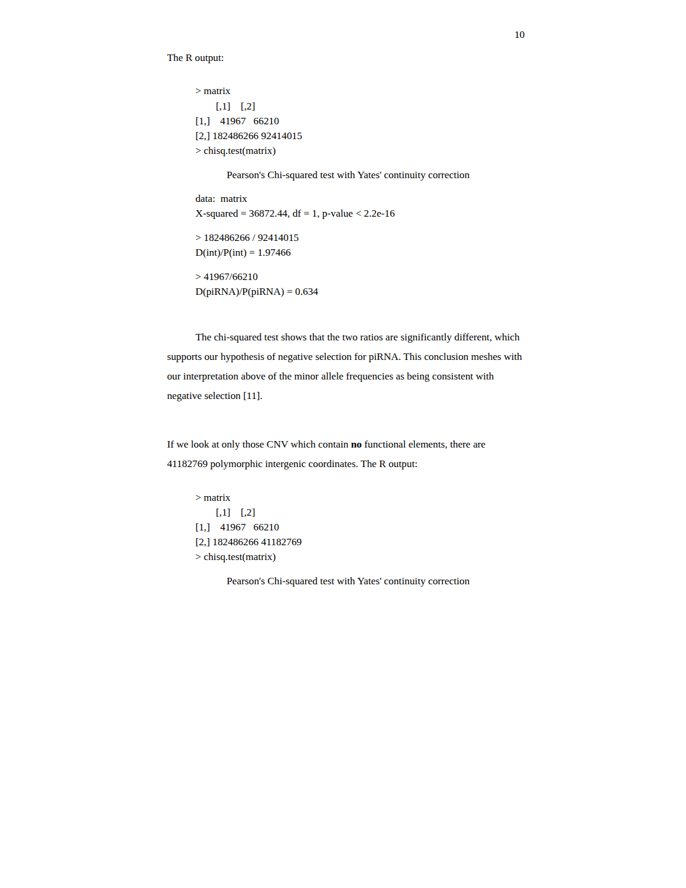10
The R output:
> matrix [,1] [,2] [1,] 41967 66210 [2,] 182486266 92414015 > chisq.test(matrix)
Pearson's Chi-squared test with Yates' continuity correction
data: matrix X-squared = 36872.44, df = 1, p-value < 2.2e-16
> 182486266 / 92414015 D(int)/P(int) = 1.97466
> 41967/66210 D(piRNA)/P(piRNA) = 0.634
The chi-squared test shows that the two ratios are significantly different, which supports our hypothesis of negative selection for piRNA. This conclusion meshes with our interpretation above of the minor allele frequencies as being consistent with negative selection [11].
If we look at only those CNV which contain no functional elements, there are 41182769 polymorphic intergenic coordinates. The R output:
> matrix [,1] [,2] [1,] 41967 66210 [2,] 182486266 41182769 > chisq.test(matrix)
Pearson's Chi-squared test with Yates' continuity correction